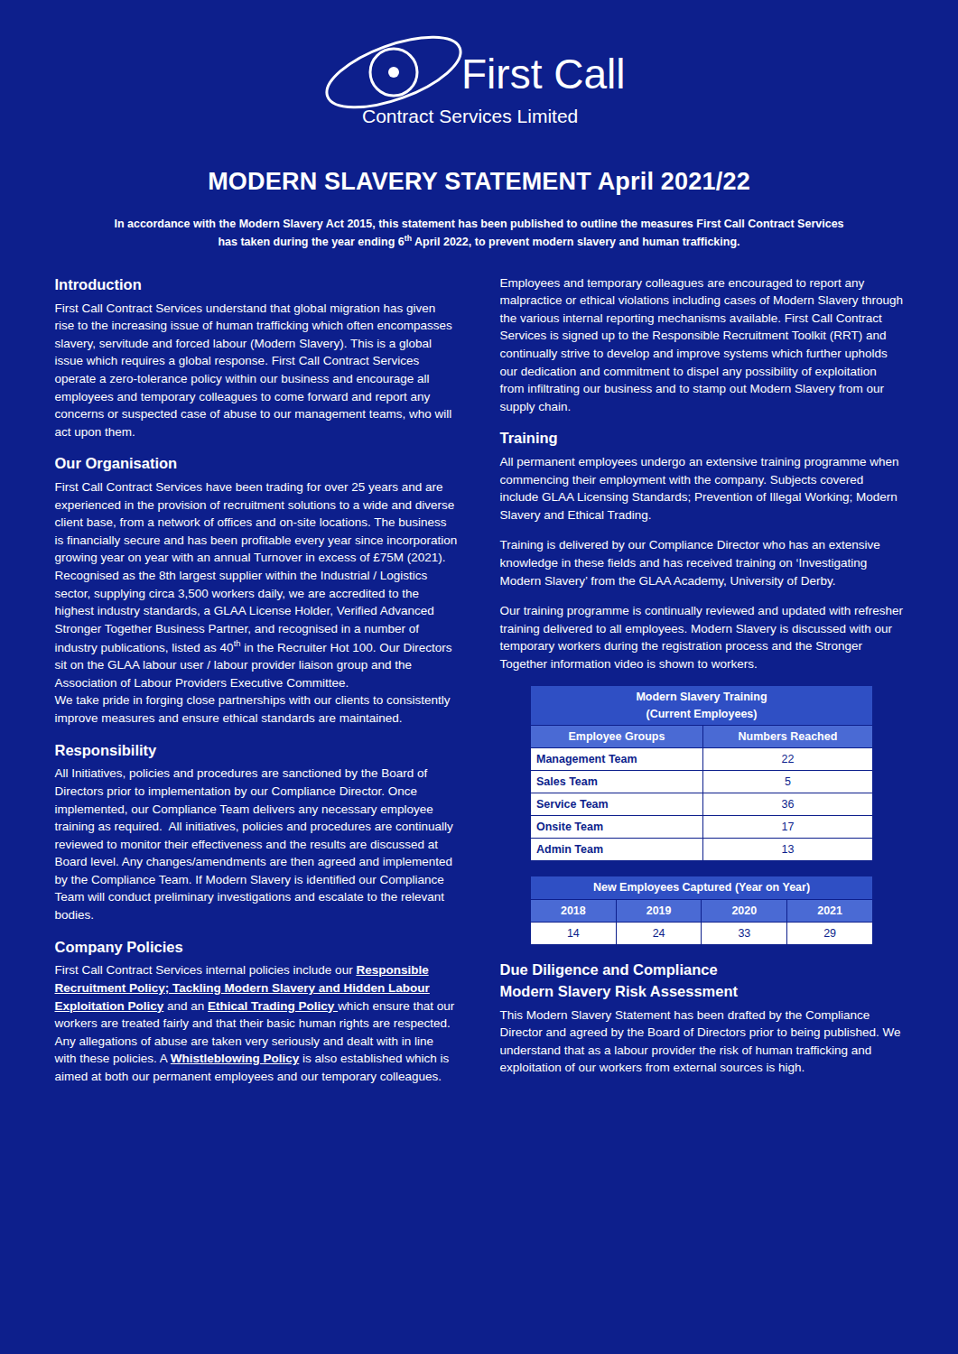First Call Contract Services Limited
MODERN SLAVERY STATEMENT April 2021/22
In accordance with the Modern Slavery Act 2015, this statement has been published to outline the measures First Call Contract Services has taken during the year ending 6th April 2022, to prevent modern slavery and human trafficking.
Introduction
First Call Contract Services understand that global migration has given rise to the increasing issue of human trafficking which often encompasses slavery, servitude and forced labour (Modern Slavery). This is a global issue which requires a global response. First Call Contract Services operate a zero-tolerance policy within our business and encourage all employees and temporary colleagues to come forward and report any concerns or suspected case of abuse to our management teams, who will act upon them.
Our Organisation
First Call Contract Services have been trading for over 25 years and are experienced in the provision of recruitment solutions to a wide and diverse client base, from a network of offices and on-site locations. The business is financially secure and has been profitable every year since incorporation growing year on year with an annual Turnover in excess of £75M (2021). Recognised as the 8th largest supplier within the Industrial / Logistics sector, supplying circa 3,500 workers daily, we are accredited to the highest industry standards, a GLAA License Holder, Verified Advanced Stronger Together Business Partner, and recognised in a number of industry publications, listed as 40th in the Recruiter Hot 100. Our Directors sit on the GLAA labour user / labour provider liaison group and the Association of Labour Providers Executive Committee.
We take pride in forging close partnerships with our clients to consistently improve measures and ensure ethical standards are maintained.
Responsibility
All Initiatives, policies and procedures are sanctioned by the Board of Directors prior to implementation by our Compliance Director. Once implemented, our Compliance Team delivers any necessary employee training as required. All initiatives, policies and procedures are continually reviewed to monitor their effectiveness and the results are discussed at Board level. Any changes/amendments are then agreed and implemented by the Compliance Team. If Modern Slavery is identified our Compliance Team will conduct preliminary investigations and escalate to the relevant bodies.
Company Policies
First Call Contract Services internal policies include our Responsible Recruitment Policy; Tackling Modern Slavery and Hidden Labour Exploitation Policy and an Ethical Trading Policy which ensure that our workers are treated fairly and that their basic human rights are respected. Any allegations of abuse are taken very seriously and dealt with in line with these policies. A Whistleblowing Policy is also established which is aimed at both our permanent employees and our temporary colleagues.
Employees and temporary colleagues are encouraged to report any malpractice or ethical violations including cases of Modern Slavery through the various internal reporting mechanisms available. First Call Contract Services is signed up to the Responsible Recruitment Toolkit (RRT) and continually strive to develop and improve systems which further upholds our dedication and commitment to dispel any possibility of exploitation from infiltrating our business and to stamp out Modern Slavery from our supply chain.
Training
All permanent employees undergo an extensive training programme when commencing their employment with the company. Subjects covered include GLAA Licensing Standards; Prevention of Illegal Working; Modern Slavery and Ethical Trading.
Training is delivered by our Compliance Director who has an extensive knowledge in these fields and has received training on ‘Investigating Modern Slavery’ from the GLAA Academy, University of Derby.
Our training programme is continually reviewed and updated with refresher training delivered to all employees. Modern Slavery is discussed with our temporary workers during the registration process and the Stronger Together information video is shown to workers.
| Modern Slavery Training (Current Employees) |
| --- |
| Employee Groups | Numbers Reached |
| Management Team | 22 |
| Sales Team | 5 |
| Service Team | 36 |
| Onsite Team | 17 |
| Admin Team | 13 |
| New Employees Captured (Year on Year) |
| --- |
| 2018 | 2019 | 2020 | 2021 |
| 14 | 24 | 33 | 29 |
Due Diligence and Compliance
Modern Slavery Risk Assessment
This Modern Slavery Statement has been drafted by the Compliance Director and agreed by the Board of Directors prior to being published. We understand that as a labour provider the risk of human trafficking and exploitation of our workers from external sources is high.